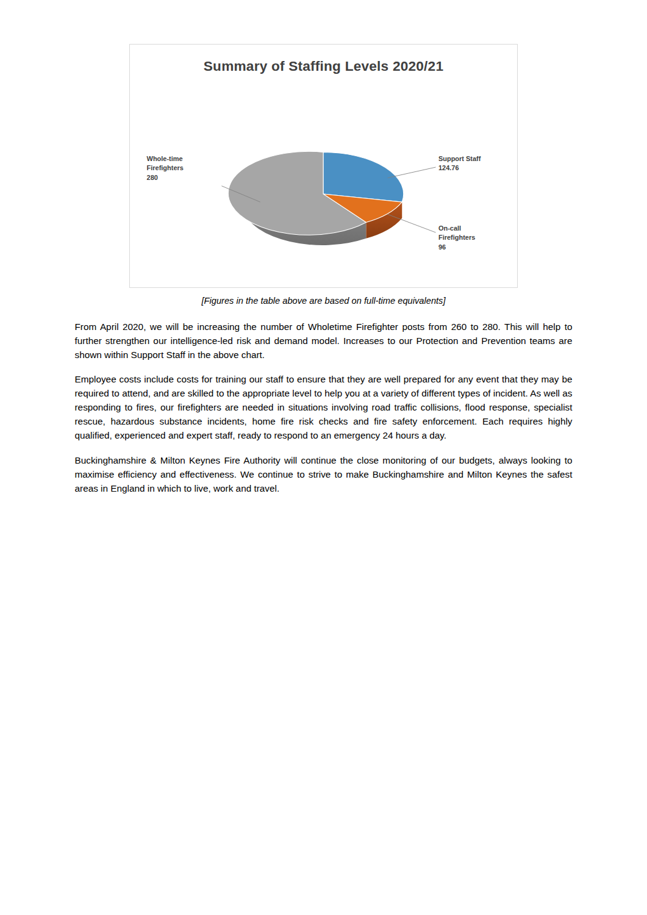Summary of Staffing Levels 2020/21
Support Staff 124.76 On-call Firefighters 96 Whole-time Firefighters 280
[Figures in the table above are based on full-time equivalents]
From April 2020, we will be increasing the number of Wholetime Firefighter posts from 260 to 280. This will help to further strengthen our intelligence-led risk and demand model. Increases to our Protection and Prevention teams are shown within Support Staff in the above chart.
Employee costs include costs for training our staff to ensure that they are well prepared for any event that they may be required to attend, and are skilled to the appropriate level to help you at a variety of different types of incident. As well as responding to fires, our firefighters are needed in situations involving road traffic collisions, flood response, specialist rescue, hazardous substance incidents, home fire risk checks and fire safety enforcement. Each requires highly qualified, experienced and expert staff, ready to respond to an emergency 24 hours a day.
Buckinghamshire & Milton Keynes Fire Authority will continue the close monitoring of our budgets, always looking to maximise efficiency and effectiveness. We continue to strive to make Buckinghamshire and Milton Keynes the safest areas in England in which to live, work and travel.